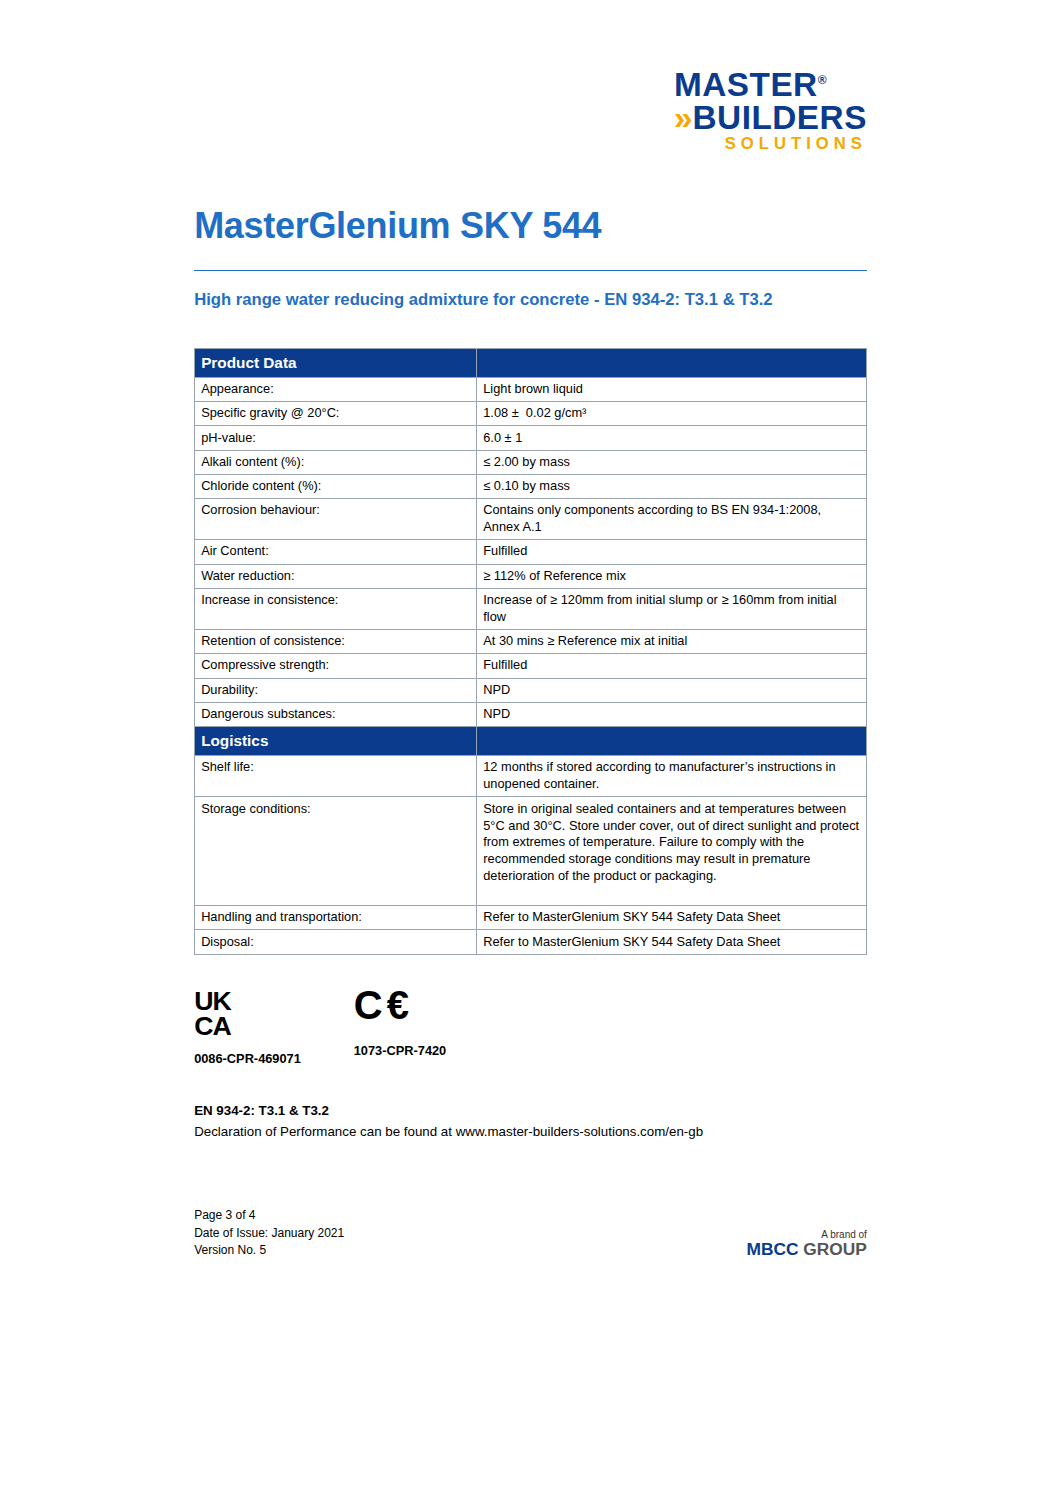MASTER®
»BUILDERS
SOLUTIONS
MasterGlenium SKY 544
High range water reducing admixture for concrete - EN 934-2: T3.1 & T3.2
| Product Data | |
| --- | --- |
| Appearance: | Light brown liquid |
| Specific gravity @ 20°C: | 1.08 ± 0.02 g/cm³ |
| pH-value: | 6.0 ± 1 |
| Alkali content (%): | ≤ 2.00 by mass |
| Chloride content (%): | ≤ 0.10 by mass |
| Corrosion behaviour: | Contains only components according to BS EN 934-1:2008, Annex A.1 |
| Air Content: | Fulfilled |
| Water reduction: | ≥ 112% of Reference mix |
| Increase in consistence: | Increase of ≥ 120mm from initial slump or ≥ 160mm from initial flow |
| Retention of consistence: | At 30 mins ≥ Reference mix at initial |
| Compressive strength: | Fulfilled |
| Durability: | NPD |
| Dangerous substances: | NPD |
| Logistics | |
| Shelf life: | 12 months if stored according to manufacturer’s instructions in unopened container. |
| Storage conditions: | Store in original sealed containers and at temperatures between 5°C and 30°C. Store under cover, out of direct sunlight and protect from extremes of temperature. Failure to comply with the recommended storage conditions may result in premature deterioration of the product or packaging. |
| Handling and transportation: | Refer to MasterGlenium SKY 544 Safety Data Sheet |
| Disposal: | Refer to MasterGlenium SKY 544 Safety Data Sheet |
UKCA
0086-CPR-469071
C €
1073-CPR-7420
EN 934-2: T3.1 & T3.2
Declaration of Performance can be found at www.master-builders-solutions.com/en-gb
Page 3 of 4
Date of Issue: January 2021
Version No. 5
A brand of
MBCC GROUP